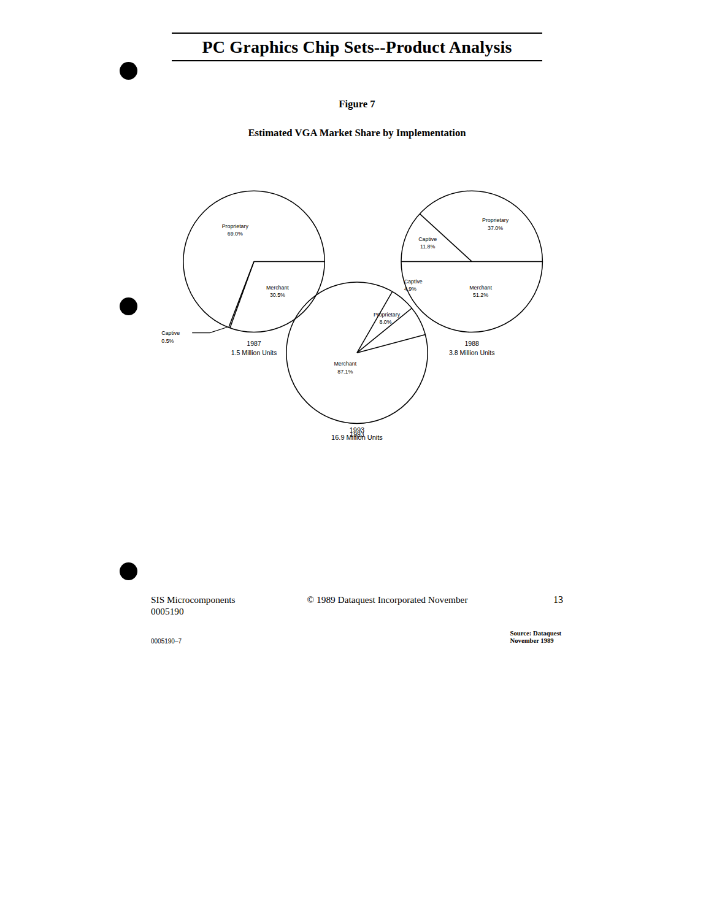PC Graphics Chip Sets--Product Analysis
Figure 7
Estimated VGA Market Share by Implementation
Proprietary 69.0% Merchant 30.5% Captive 0.5% 1987 1.5 Million Units Proprietary 37.0% Captive 11.8% Merchant 51.2% 1988 3.8 Million Units Captive 4.9% Proprietary 8.0% Merchant 87.1% 1993
1993
16.9 Million Units
0005190–7
Source: Dataquest
November 1989
SIS Microcomponents
0005190
© 1989 Dataquest Incorporated November
13